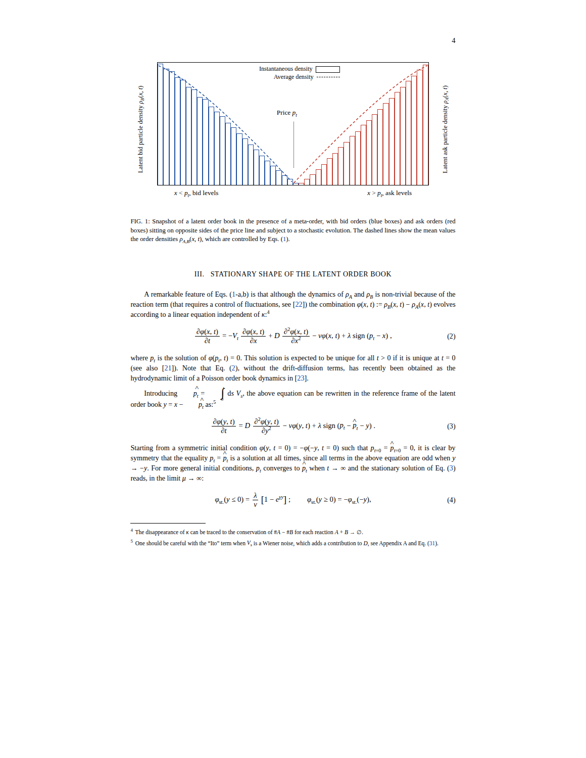4
Latent bid particle density ρB(x, t)
Latent ask particle density ρA(x, t)
Instantaneous density
Average density
Price pt
x < pt, bid levels x > pt, ask levels
FIG. 1: Snapshot of a latent order book in the presence of a meta-order, with bid orders (blue boxes) and ask orders (red boxes) sitting on opposite sides of the price line and subject to a stochastic evolution. The dashed lines show the mean values the order densities ρA,B(x, t), which are controlled by Eqs. (1).
III. Stationary shape of the latent order book
A remarkable feature of Eqs. (1-a,b) is that although the dynamics of ρA and ρB is non-trivial because of the reaction term (that requires a control of fluctuations, see [22]) the combination φ(x, t) := ρB(x, t) − ρA(x, t) evolves according to a linear equation independent of κ:4
∂φ(x, t)∂t = −Vt ∂φ(x, t)∂x + D ∂2φ(x, t)∂x2 − νφ(x, t) + λ sign (pt − x) ,
(2)
where pt is the solution of φ(pt, t) = 0. This solution is expected to be unique for all t > 0 if it is unique at t = 0 (see also [21]). Note that Eq. (2), without the drift-diffusion terms, has recently been obtained as the hydrodynamic limit of a Poisson order book dynamics in [23].
Introducing pt = ∫t 0 ds Vs, the above equation can be rewritten in the reference frame of the latent order book y = x − pt as:5
∂φ(y, t)∂t = D ∂2φ(y, t)∂y2 − νφ(y, t) + λ sign (pt − pt − y) .
(3)
Starting from a symmetric initial condition φ(y, t = 0) = −φ(−y, t = 0) such that pt=0 = pt=0 = 0, it is clear by symmetry that the equality pt = pt is a solution at all times, since all terms in the above equation are odd when y → −y. For more general initial conditions, pt converges to pt when t → ∞ and the stationary solution of Eq. (3) reads, in the limit μ → ∞:
φst.(y ≤ 0) = λν [1 − eγy] ; φst.(y ≥ 0) = −φst.(−y),
(4)
4 The disappearance of κ can be traced to the conservation of #A − #B for each reaction A + B → ∅.
5 One should be careful with the “Ito” term when Vs is a Wiener noise, which adds a contribution to D, see Appendix A and Eq. (31).